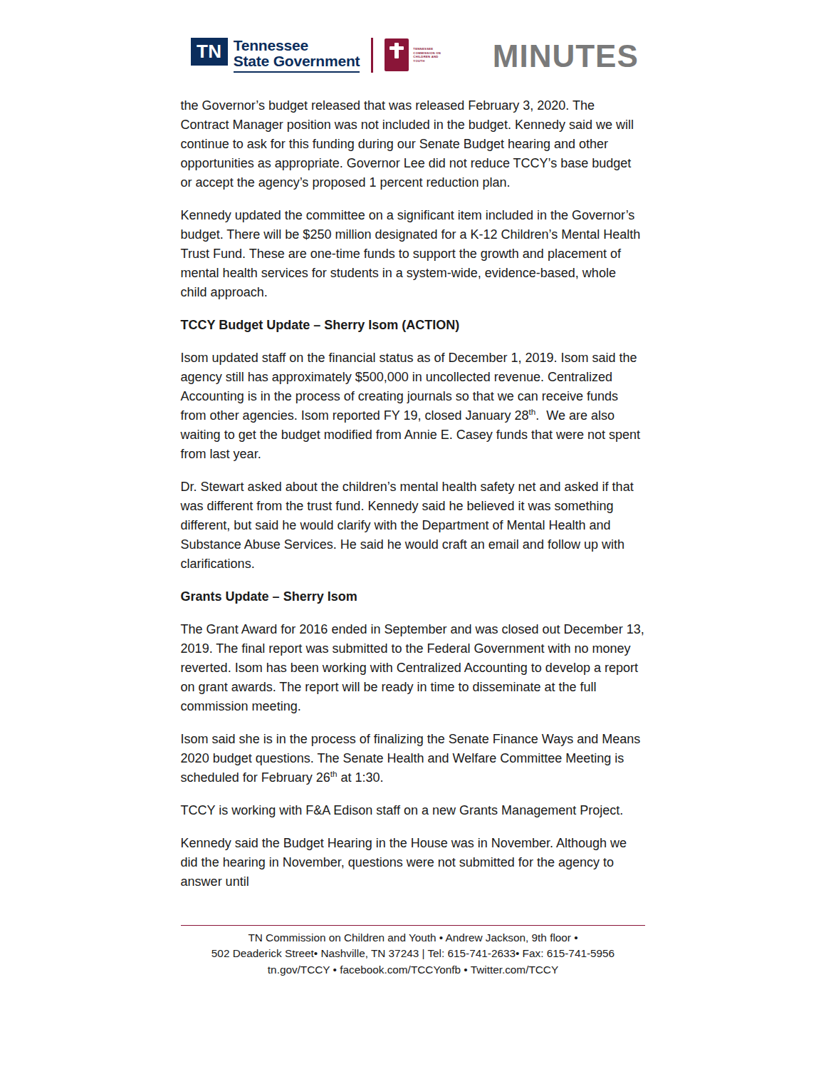TN
Tennessee State Government
Tennessee Commission on Children and Youth
MINUTES
the Governor’s budget released that was released February 3, 2020. The Contract Manager position was not included in the budget. Kennedy said we will continue to ask for this funding during our Senate Budget hearing and other opportunities as appropriate. Governor Lee did not reduce TCCY’s base budget or accept the agency’s proposed 1 percent reduction plan.
Kennedy updated the committee on a significant item included in the Governor’s budget. There will be $250 million designated for a K-12 Children’s Mental Health Trust Fund. These are one-time funds to support the growth and placement of mental health services for students in a system-wide, evidence-based, whole child approach.
TCCY Budget Update – Sherry Isom (ACTION)
Isom updated staff on the financial status as of December 1, 2019. Isom said the agency still has approximately $500,000 in uncollected revenue. Centralized Accounting is in the process of creating journals so that we can receive funds from other agencies. Isom reported FY 19, closed January 28th. We are also waiting to get the budget modified from Annie E. Casey funds that were not spent from last year.
Dr. Stewart asked about the children’s mental health safety net and asked if that was different from the trust fund. Kennedy said he believed it was something different, but said he would clarify with the Department of Mental Health and Substance Abuse Services. He said he would craft an email and follow up with clarifications.
Grants Update – Sherry Isom
The Grant Award for 2016 ended in September and was closed out December 13, 2019. The final report was submitted to the Federal Government with no money reverted. Isom has been working with Centralized Accounting to develop a report on grant awards. The report will be ready in time to disseminate at the full commission meeting.
Isom said she is in the process of finalizing the Senate Finance Ways and Means 2020 budget questions. The Senate Health and Welfare Committee Meeting is scheduled for February 26th at 1:30.
TCCY is working with F&A Edison staff on a new Grants Management Project.
Kennedy said the Budget Hearing in the House was in November. Although we did the hearing in November, questions were not submitted for the agency to answer until
TN Commission on Children and Youth • Andrew Jackson, 9th floor •
502 Deaderick Street• Nashville, TN 37243 | Tel: 615-741-2633• Fax: 615-741-5956
tn.gov/TCCY • facebook.com/TCCYonfb • Twitter.com/TCCY